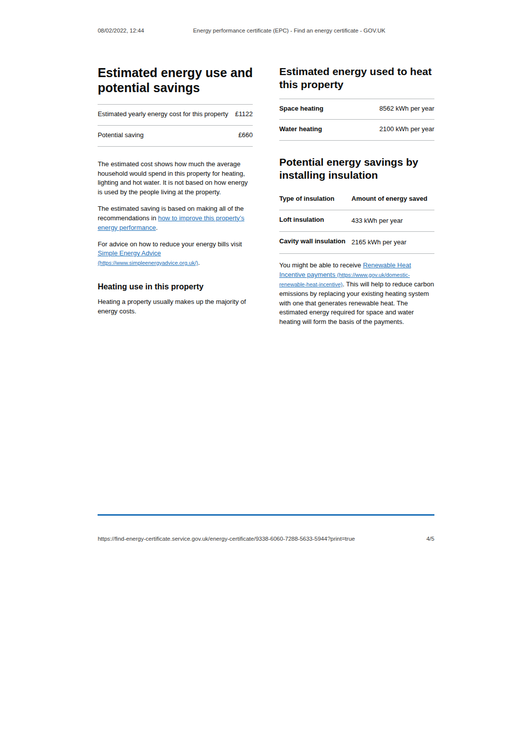08/02/2022, 12:44
Energy performance certificate (EPC) - Find an energy certificate - GOV.UK
Estimated energy use and potential savings
| Estimated yearly energy cost for this property | £1122 |
| Potential saving | £660 |
The estimated cost shows how much the average household would spend in this property for heating, lighting and hot water. It is not based on how energy is used by the people living at the property.
The estimated saving is based on making all of the recommendations in how to improve this property’s energy performance.
For advice on how to reduce your energy bills visit Simple Energy Advice (https://www.simpleenergyadvice.org.uk/).
Heating use in this property
Heating a property usually makes up the majority of energy costs.
Estimated energy used to heat this property
| Space heating | 8562 kWh per year |
| Water heating | 2100 kWh per year |
Potential energy savings by installing insulation
| Type of insulation | Amount of energy saved |
| --- | --- |
| Loft insulation | 433 kWh per year |
| Cavity wall insulation | 2165 kWh per year |
You might be able to receive Renewable Heat Incentive payments (https://www.gov.uk/domestic-renewable-heat-incentive). This will help to reduce carbon emissions by replacing your existing heating system with one that generates renewable heat. The estimated energy required for space and water heating will form the basis of the payments.
https://find-energy-certificate.service.gov.uk/energy-certificate/9338-6060-7288-5633-5944?print=true
4/5